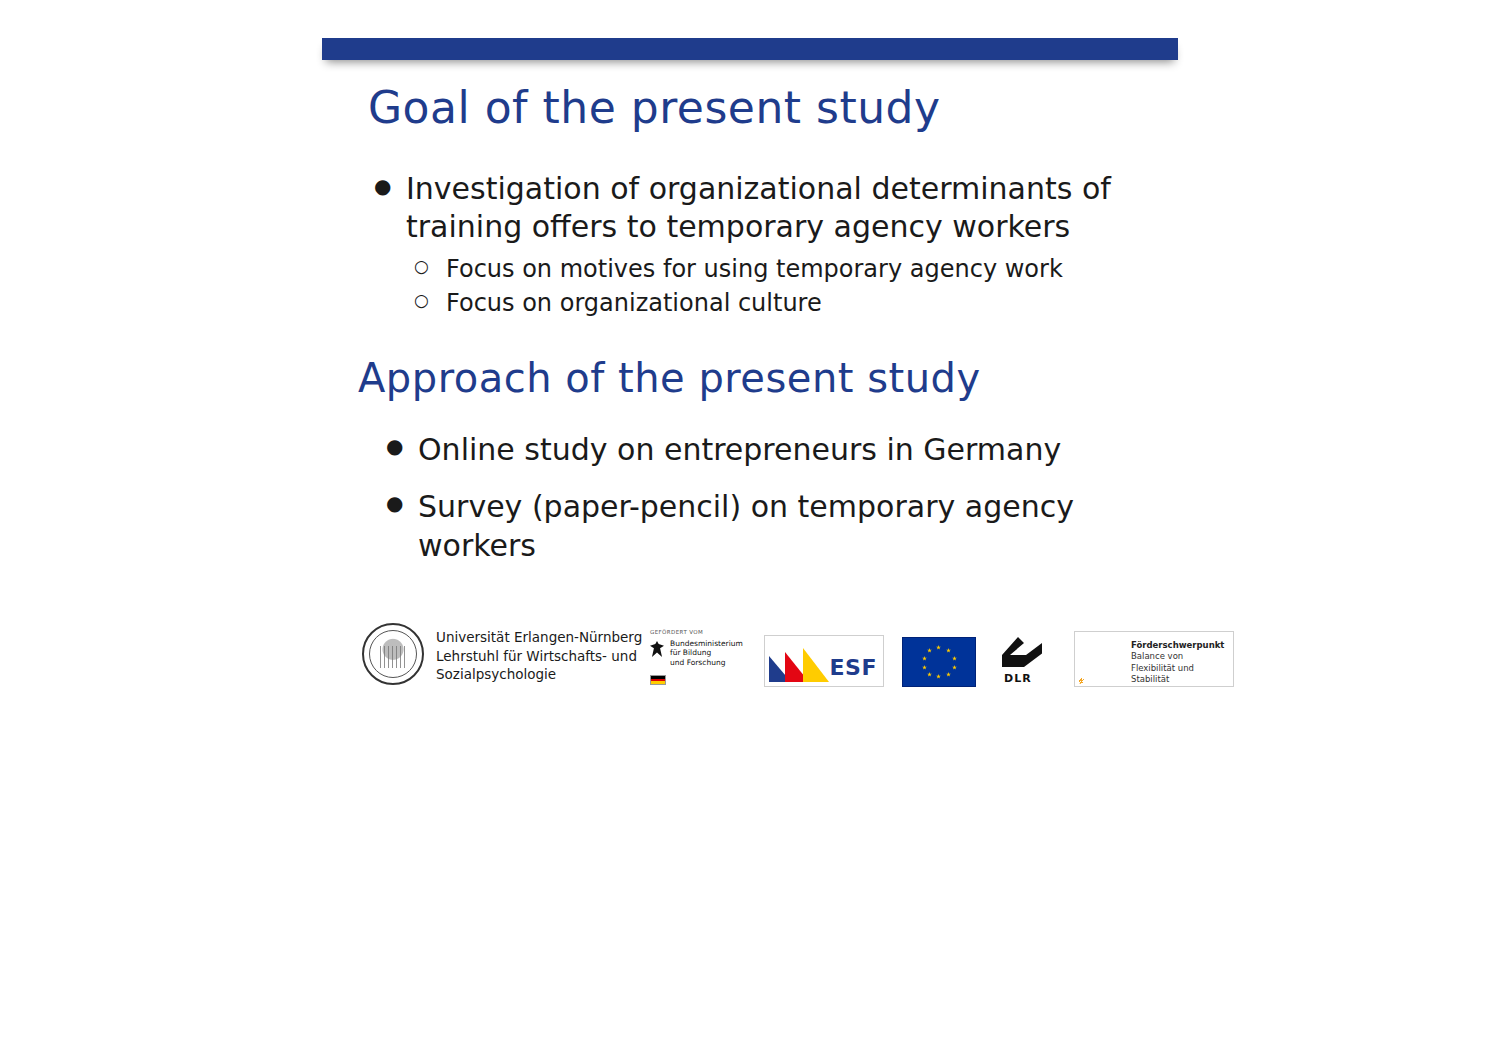Goal of the present study
Investigation of organizational determinants of training offers to temporary agency workers
Focus on motives for using temporary agency work
Focus on organizational culture
Approach of the present study
Online study on entrepreneurs in Germany
Survey (paper-pencil) on temporary agency workers
Universität Erlangen-Nürnberg
Lehrstuhl für Wirtschafts- und
Sozialpsychologie
GEFÖRDERT VOM
Bundesministerium
für Bildung
und Forschung
ESF
DLR
Förderschwerpunkt
Balance von
Flexibilität und Stabilität